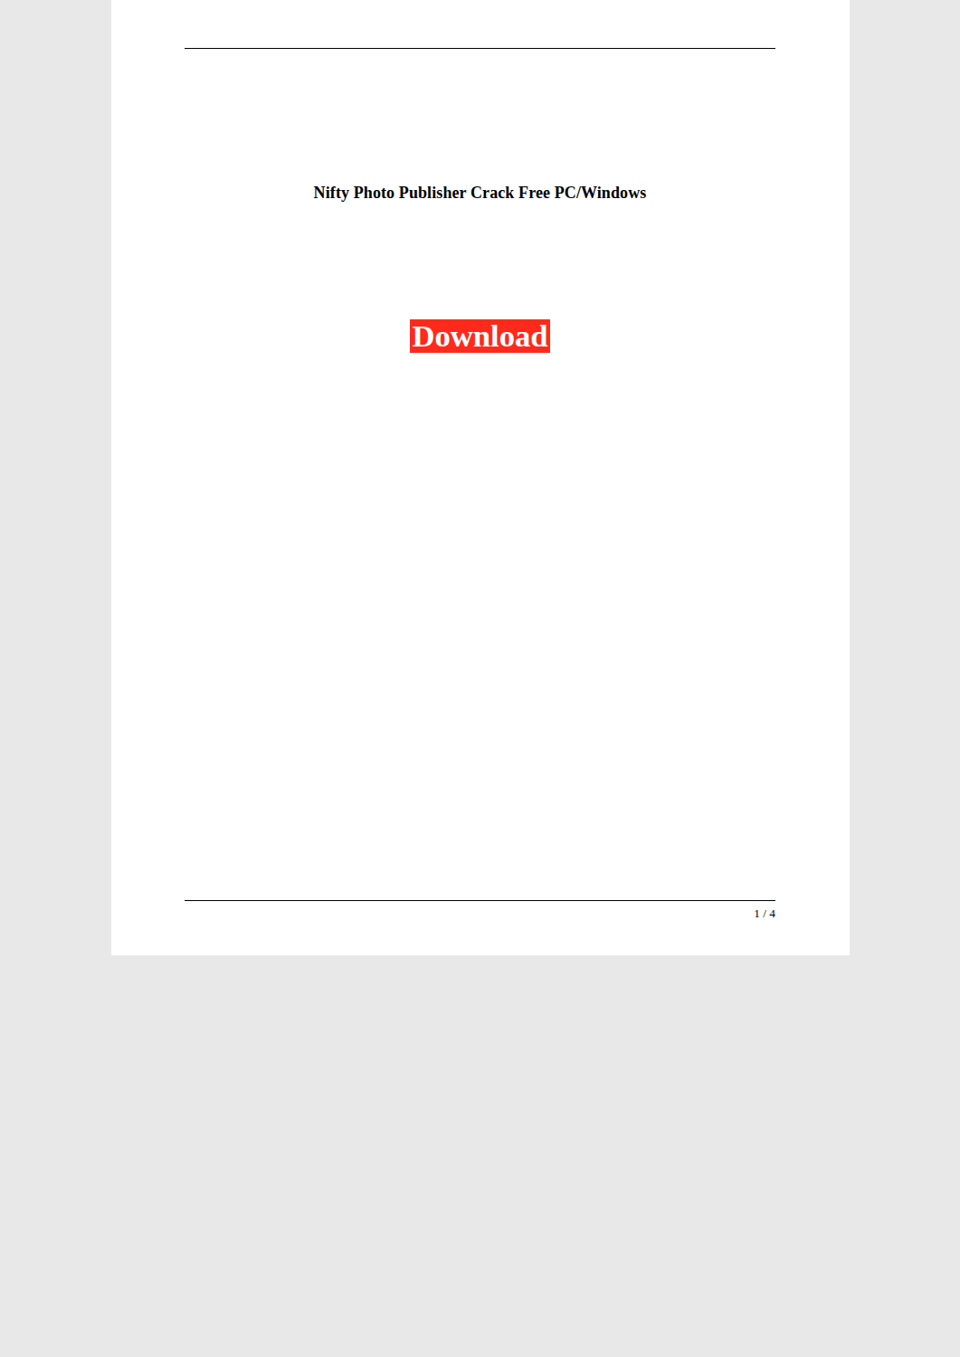Nifty Photo Publisher Crack Free PC/Windows
Download
1 / 4